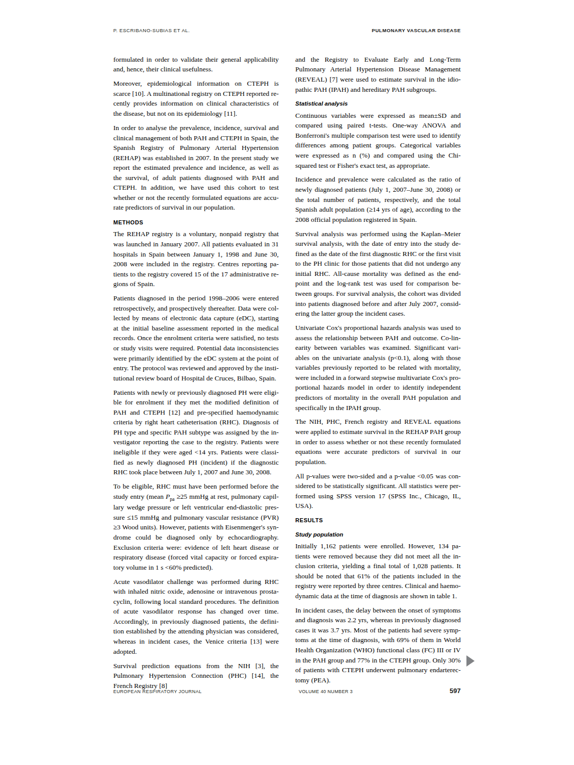P. Escribano-Subias et al.
Pulmonary vascular disease
formulated in order to validate their general applicability and, hence, their clinical usefulness.
Moreover, epidemiological information on CTEPH is scarce [10]. A multinational registry on CTEPH reported recently provides information on clinical characteristics of the disease, but not on its epidemiology [11].
In order to analyse the prevalence, incidence, survival and clinical management of both PAH and CTEPH in Spain, the Spanish Registry of Pulmonary Arterial Hypertension (REHAP) was established in 2007. In the present study we report the estimated prevalence and incidence, as well as the survival, of adult patients diagnosed with PAH and CTEPH. In addition, we have used this cohort to test whether or not the recently formulated equations are accurate predictors of survival in our population.
Methods
The REHAP registry is a voluntary, nonpaid registry that was launched in January 2007. All patients evaluated in 31 hospitals in Spain between January 1, 1998 and June 30, 2008 were included in the registry. Centres reporting patients to the registry covered 15 of the 17 administrative regions of Spain.
Patients diagnosed in the period 1998–2006 were entered retrospectively, and prospectively thereafter. Data were collected by means of electronic data capture (eDC), starting at the initial baseline assessment reported in the medical records. Once the enrolment criteria were satisfied, no tests or study visits were required. Potential data inconsistencies were primarily identified by the eDC system at the point of entry. The protocol was reviewed and approved by the institutional review board of Hospital de Cruces, Bilbao, Spain.
Patients with newly or previously diagnosed PH were eligible for enrolment if they met the modified definition of PAH and CTEPH [12] and pre-specified haemodynamic criteria by right heart catheterisation (RHC). Diagnosis of PH type and specific PAH subtype was assigned by the investigator reporting the case to the registry. Patients were ineligible if they were aged <14 yrs. Patients were classified as newly diagnosed PH (incident) if the diagnostic RHC took place between July 1, 2007 and June 30, 2008.
To be eligible, RHC must have been performed before the study entry (mean Ppa ≥25 mmHg at rest, pulmonary capillary wedge pressure or left ventricular end-diastolic pressure ≤15 mmHg and pulmonary vascular resistance (PVR) ≥3 Wood units). However, patients with Eisenmenger's syndrome could be diagnosed only by echocardiography. Exclusion criteria were: evidence of left heart disease or respiratory disease (forced vital capacity or forced expiratory volume in 1 s <60% predicted).
Acute vasodilator challenge was performed during RHC with inhaled nitric oxide, adenosine or intravenous prostacyclin, following local standard procedures. The definition of acute vasodilator response has changed over time. Accordingly, in previously diagnosed patients, the definition established by the attending physician was considered, whereas in incident cases, the Venice criteria [13] were adopted.
Survival prediction equations from the NIH [3], the Pulmonary Hypertension Connection (PHC) [14], the French Registry [8]
and the Registry to Evaluate Early and Long-Term Pulmonary Arterial Hypertension Disease Management (REVEAL) [7] were used to estimate survival in the idiopathic PAH (IPAH) and hereditary PAH subgroups.
Statistical analysis
Continuous variables were expressed as mean±SD and compared using paired t-tests. One-way ANOVA and Bonferroni's multiple comparison test were used to identify differences among patient groups. Categorical variables were expressed as n (%) and compared using the Chi-squared test or Fisher's exact test, as appropriate.
Incidence and prevalence were calculated as the ratio of newly diagnosed patients (July 1, 2007–June 30, 2008) or the total number of patients, respectively, and the total Spanish adult population (≥14 yrs of age), according to the 2008 official population registered in Spain.
Survival analysis was performed using the Kaplan–Meier survival analysis, with the date of entry into the study defined as the date of the first diagnostic RHC or the first visit to the PH clinic for those patients that did not undergo any initial RHC. All-cause mortality was defined as the end-point and the log-rank test was used for comparison between groups. For survival analysis, the cohort was divided into patients diagnosed before and after July 2007, considering the latter group the incident cases.
Univariate Cox's proportional hazards analysis was used to assess the relationship between PAH and outcome. Co-linearity between variables was examined. Significant variables on the univariate analysis (p<0.1), along with those variables previously reported to be related with mortality, were included in a forward stepwise multivariate Cox's proportional hazards model in order to identify independent predictors of mortality in the overall PAH population and specifically in the IPAH group.
The NIH, PHC, French registry and REVEAL equations were applied to estimate survival in the REHAP PAH group in order to assess whether or not these recently formulated equations were accurate predictors of survival in our population.
All p-values were two-sided and a p-value <0.05 was considered to be statistically significant. All statistics were performed using SPSS version 17 (SPSS Inc., Chicago, IL, USA).
Results
Study population
Initially 1,162 patients were enrolled. However, 134 patients were removed because they did not meet all the inclusion criteria, yielding a final total of 1,028 patients. It should be noted that 61% of the patients included in the registry were reported by three centres. Clinical and haemodynamic data at the time of diagnosis are shown in table 1.
In incident cases, the delay between the onset of symptoms and diagnosis was 2.2 yrs, whereas in previously diagnosed cases it was 3.7 yrs. Most of the patients had severe symptoms at the time of diagnosis, with 69% of them in World Health Organization (WHO) functional class (FC) III or IV in the PAH group and 77% in the CTEPH group. Only 30% of patients with CTEPH underwent pulmonary endarterectomy (PEA).
European Respiratory Journal
Volume 40 Number 3
597